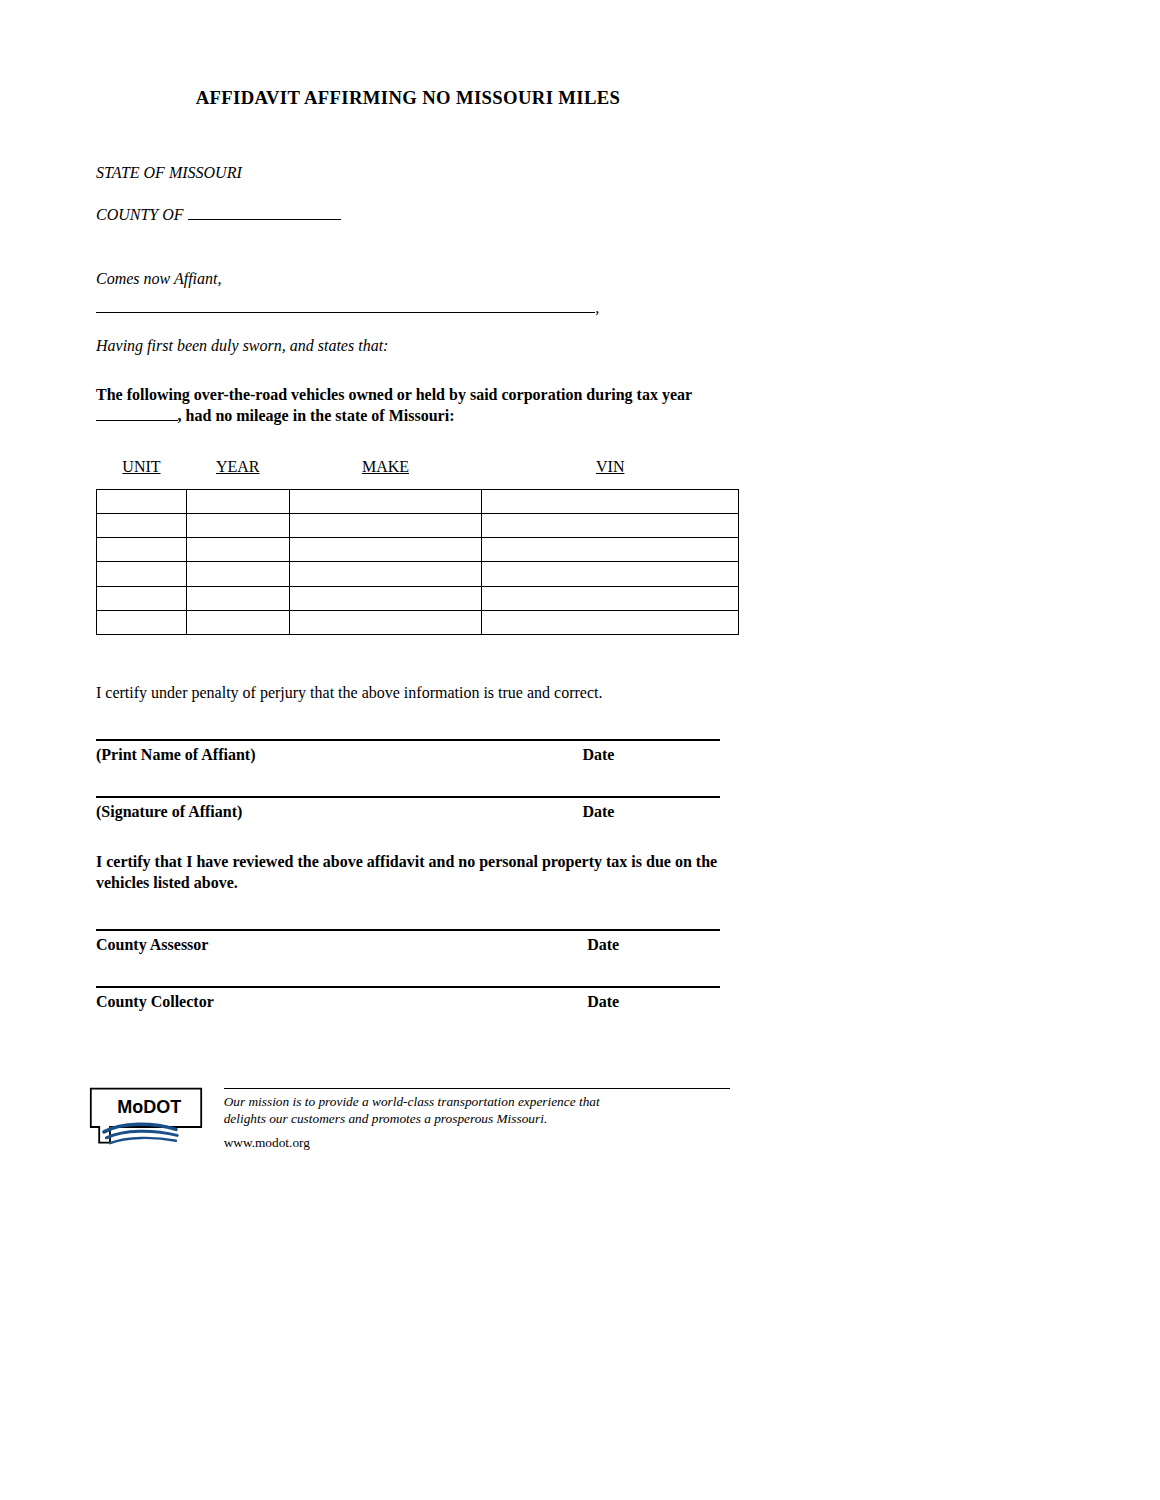AFFIDAVIT AFFIRMING NO MISSOURI MILES
STATE OF MISSOURI
COUNTY OF
Comes now Affiant,
,
Having first been duly sworn, and states that:
The following over-the-road vehicles owned or held by said corporation during tax year , had no mileage in the state of Missouri:
| UNIT | YEAR | MAKE | VIN |
| --- | --- | --- | --- |
I certify under penalty of perjury that the above information is true and correct.
(Print Name of Affiant) Date
(Signature of Affiant) Date
I certify that I have reviewed the above affidavit and no personal property tax is due on the vehicles listed above.
County Assessor Date
County Collector Date
MoDOT
Our mission is to provide a world-class transportation experience that
delights our customers and promotes a prosperous Missouri.
www.modot.org